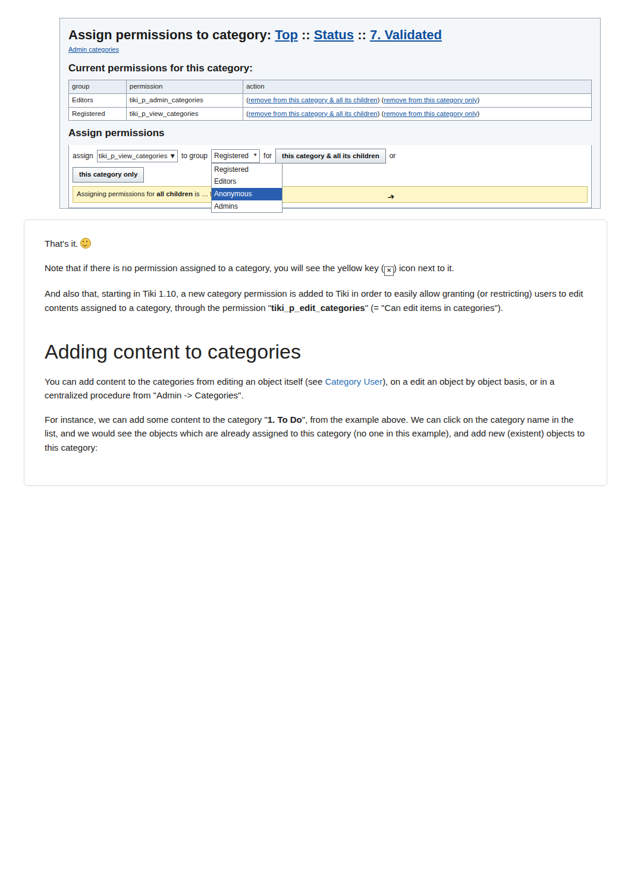Assign permissions to category: Top :: Status :: 7. Validated
Admin categories
Current permissions for this category:
| group | permission | action |
| --- | --- | --- |
| Editors | tiki_p_admin_categories | ( remove from this category & all its children ) ( remove from this category only ) |
| Registered | tiki_p_view_categories | ( remove from this category & all its children ) ( remove from this category only ) |
Assign permissions
assign tiki_p_view_categories ▼ to group Registered
Registered
Editors
Anonymous
Admins
for this category & all its children or
this category only
Assigning permissions for all children is … for best performance.
➔
That's it.
Note that if there is no permission assigned to a category, you will see the yellow key (✕) icon next to it.
And also that, starting in Tiki 1.10, a new category permission is added to Tiki in order to easily allow granting (or restricting) users to edit contents assigned to a category, through the permission "tiki_p_edit_categories" (= "Can edit items in categories").
Adding content to categories
You can add content to the categories from editing an object itself (see Category User), on a edit an object by object basis, or in a centralized procedure from "Admin -> Categories".
For instance, we can add some content to the category "1. To Do", from the example above. We can click on the category name in the list, and we would see the objects which are already assigned to this category (no one in this example), and add new (existent) objects to this category: